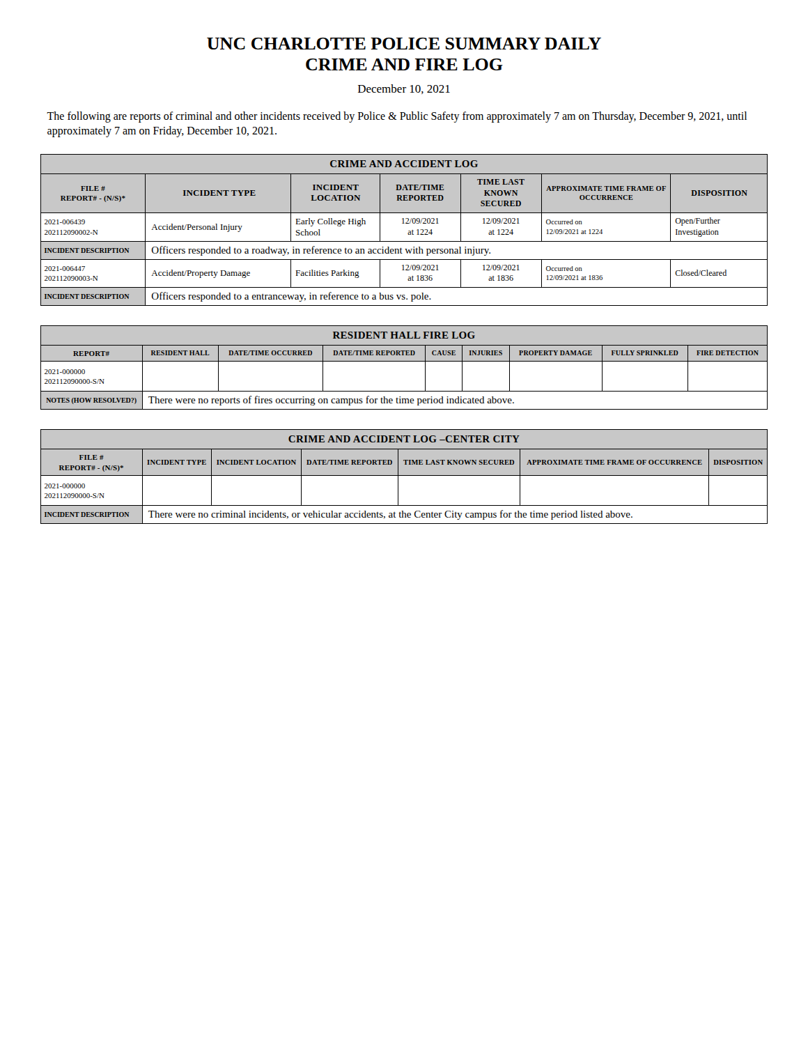UNC CHARLOTTE POLICE SUMMARY DAILY
CRIME AND FIRE LOG
December 10, 2021
The following are reports of criminal and other incidents received by Police & Public Safety from approximately 7 am on Thursday, December 9, 2021, until approximately 7 am on Friday, December 10, 2021.
CRIME AND ACCIDENT LOG
| FILE # REPORT# - (N/S)* | INCIDENT TYPE | INCIDENT LOCATION | DATE/TIME REPORTED | TIME LAST KNOWN SECURED | APPROXIMATE TIME FRAME OF OCCURRENCE | DISPOSITION |
| --- | --- | --- | --- | --- | --- | --- |
| 2021-006439 202112090002-N | Accident/Personal Injury | Early College High School | 12/09/2021 at 1224 | 12/09/2021 at 1224 | Occurred on 12/09/2021 at 1224 | Open/Further Investigation |
| INCIDENT DESCRIPTION | Officers responded to a roadway, in reference to an accident with personal injury. |
| 2021-006447 202112090003-N | Accident/Property Damage | Facilities Parking | 12/09/2021 at 1836 | 12/09/2021 at 1836 | Occurred on 12/09/2021 at 1836 | Closed/Cleared |
| INCIDENT DESCRIPTION | Officers responded to a entranceway, in reference to a bus vs. pole. |
RESIDENT HALL FIRE LOG
| REPORT# | RESIDENT HALL | DATE/TIME OCCURRED | DATE/TIME REPORTED | CAUSE | INJURIES | PROPERTY DAMAGE | FULLY SPRINKLED | FIRE DETECTION |
| --- | --- | --- | --- | --- | --- | --- | --- | --- |
| 2021-000000 202112090000-S/N | | | | | | | | |
| NOTES (HOW RESOLVED?) | There were no reports of fires occurring on campus for the time period indicated above. |
CRIME AND ACCIDENT LOG –CENTER CITY
| FILE # REPORT# - (N/S)* | INCIDENT TYPE | INCIDENT LOCATION | DATE/TIME REPORTED | TIME LAST KNOWN SECURED | APPROXIMATE TIME FRAME OF OCCURRENCE | DISPOSITION |
| --- | --- | --- | --- | --- | --- | --- |
| 2021-000000 202112090000-S/N | | | | | | |
| INCIDENT DESCRIPTION | There were no criminal incidents, or vehicular accidents, at the Center City campus for the time period listed above. |